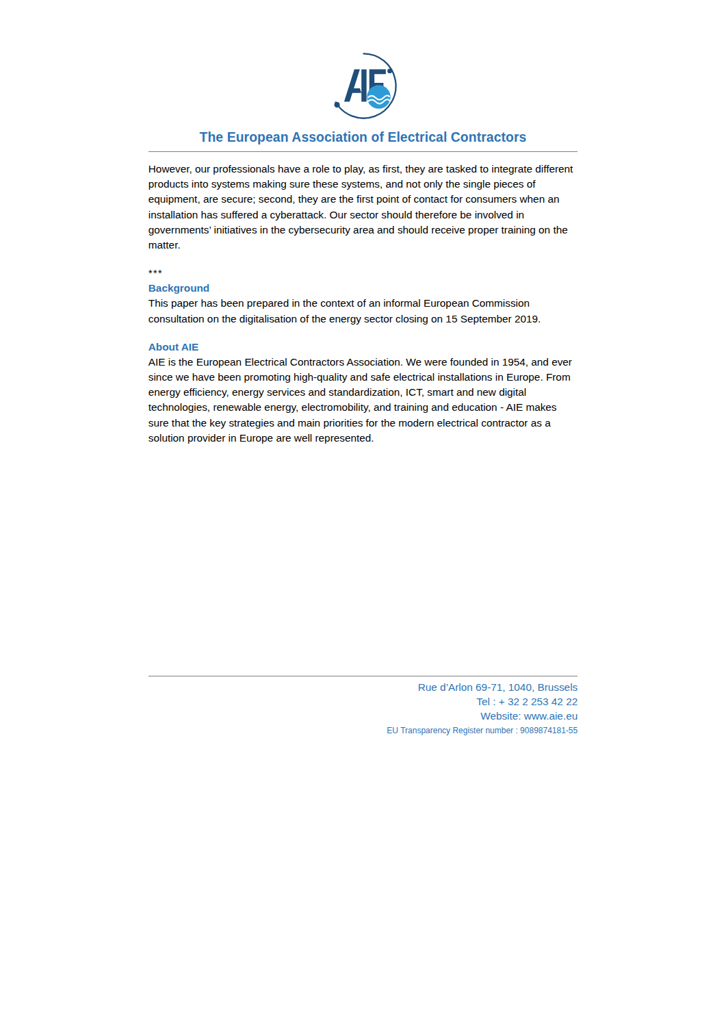The European Association of Electrical Contractors
However, our professionals have a role to play, as first, they are tasked to integrate different products into systems making sure these systems, and not only the single pieces of equipment, are secure; second, they are the first point of contact for consumers when an installation has suffered a cyberattack. Our sector should therefore be involved in governments’ initiatives in the cybersecurity area and should receive proper training on the matter.
***
Background
This paper has been prepared in the context of an informal European Commission consultation on the digitalisation of the energy sector closing on 15 September 2019.
About AIE
AIE is the European Electrical Contractors Association. We were founded in 1954, and ever since we have been promoting high-quality and safe electrical installations in Europe. From energy efficiency, energy services and standardization, ICT, smart and new digital technologies, renewable energy, electromobility, and training and education - AIE makes sure that the key strategies and main priorities for the modern electrical contractor as a solution provider in Europe are well represented.
Rue d’Arlon 69-71, 1040, Brussels
Tel : + 32 2 253 42 22
Website: www.aie.eu
EU Transparency Register number : 9089874181-55